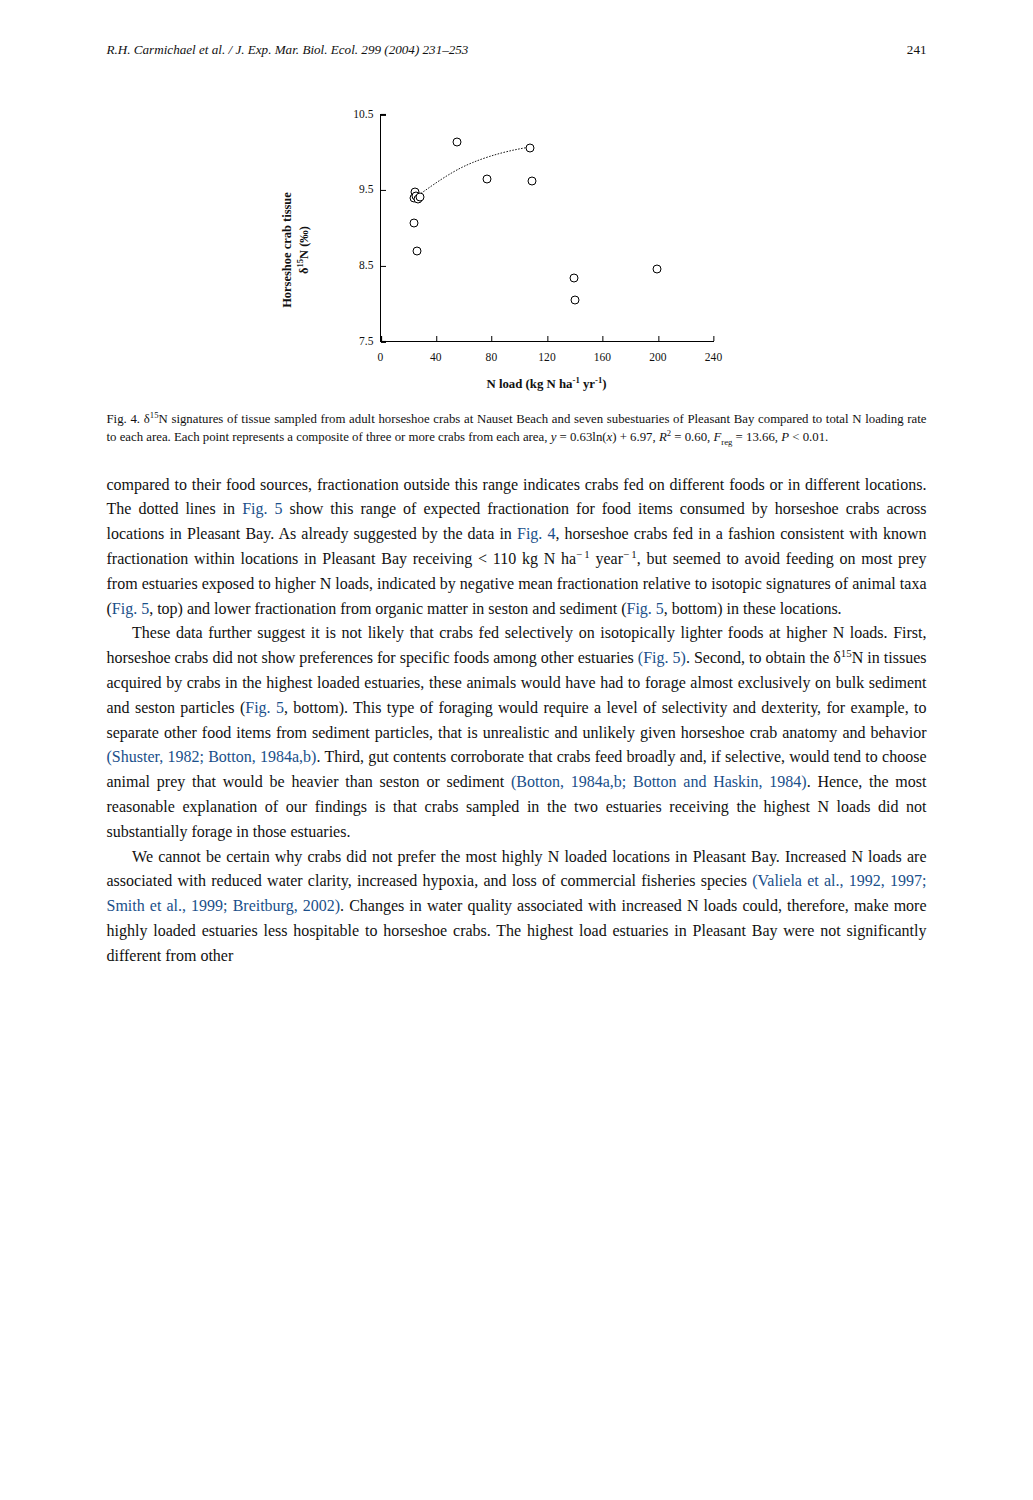R.H. Carmichael et al. / J. Exp. Mar. Biol. Ecol. 299 (2004) 231–253 241
Horseshoe crab tissue
δ15N (‰)
10.5 9.5 8.5 7.5 0 40 80 120 160 200 240
N load (kg N ha-1 yr-1)
Fig. 4. δ15N signatures of tissue sampled from adult horseshoe crabs at Nauset Beach and seven subestuaries of Pleasant Bay compared to total N loading rate to each area. Each point represents a composite of three or more crabs from each area, y = 0.63ln(x) + 6.97, R2 = 0.60, Freg = 13.66, P < 0.01.
compared to their food sources, fractionation outside this range indicates crabs fed on different foods or in different locations. The dotted lines in Fig. 5 show this range of expected fractionation for food items consumed by horseshoe crabs across locations in Pleasant Bay. As already suggested by the data in Fig. 4, horseshoe crabs fed in a fashion consistent with known fractionation within locations in Pleasant Bay receiving < 110 kg N ha− 1 year− 1, but seemed to avoid feeding on most prey from estuaries exposed to higher N loads, indicated by negative mean fractionation relative to isotopic signatures of animal taxa (Fig. 5, top) and lower fractionation from organic matter in seston and sediment (Fig. 5, bottom) in these locations.
These data further suggest it is not likely that crabs fed selectively on isotopically lighter foods at higher N loads. First, horseshoe crabs did not show preferences for specific foods among other estuaries (Fig. 5). Second, to obtain the δ15N in tissues acquired by crabs in the highest loaded estuaries, these animals would have had to forage almost exclusively on bulk sediment and seston particles (Fig. 5, bottom). This type of foraging would require a level of selectivity and dexterity, for example, to separate other food items from sediment particles, that is unrealistic and unlikely given horseshoe crab anatomy and behavior (Shuster, 1982; Botton, 1984a,b). Third, gut contents corroborate that crabs feed broadly and, if selective, would tend to choose animal prey that would be heavier than seston or sediment (Botton, 1984a,b; Botton and Haskin, 1984). Hence, the most reasonable explanation of our findings is that crabs sampled in the two estuaries receiving the highest N loads did not substantially forage in those estuaries.
We cannot be certain why crabs did not prefer the most highly N loaded locations in Pleasant Bay. Increased N loads are associated with reduced water clarity, increased hypoxia, and loss of commercial fisheries species (Valiela et al., 1992, 1997; Smith et al., 1999; Breitburg, 2002). Changes in water quality associated with increased N loads could, therefore, make more highly loaded estuaries less hospitable to horseshoe crabs. The highest load estuaries in Pleasant Bay were not significantly different from other